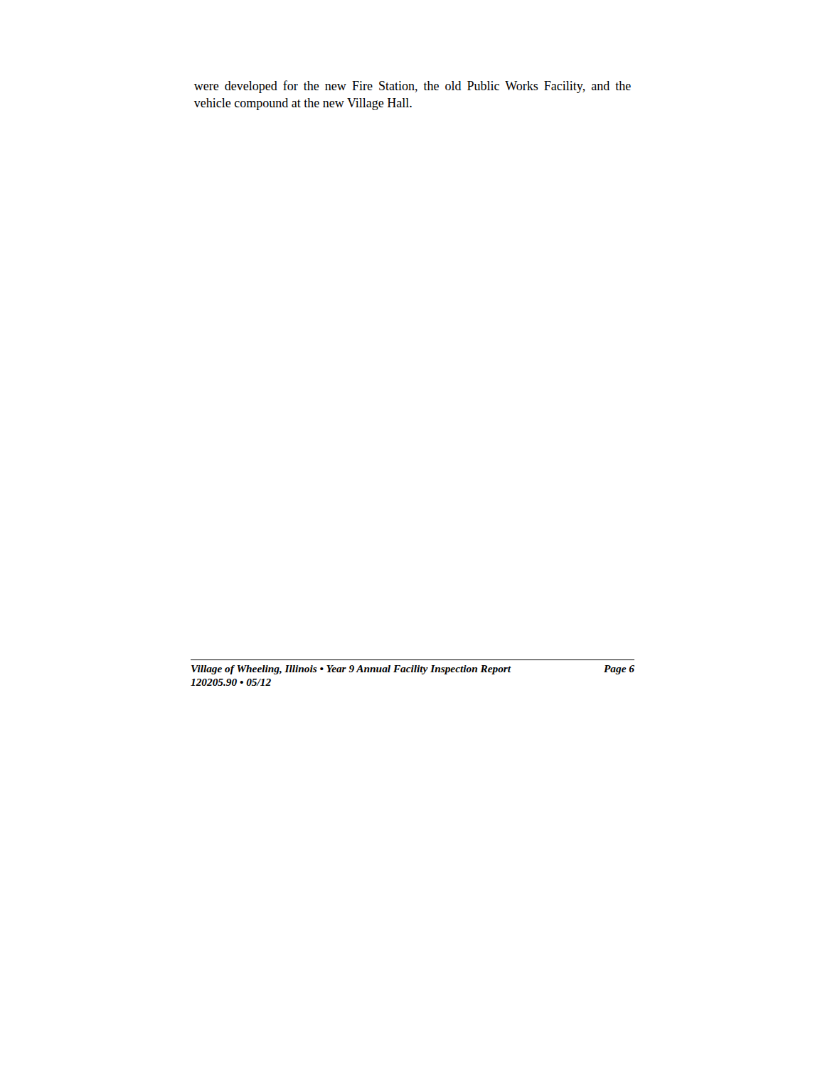were developed for the new Fire Station, the old Public Works Facility, and the vehicle compound at the new Village Hall.
Village of Wheeling, Illinois • Year 9 Annual Facility Inspection Report
120205.90 • 05/12
Page 6